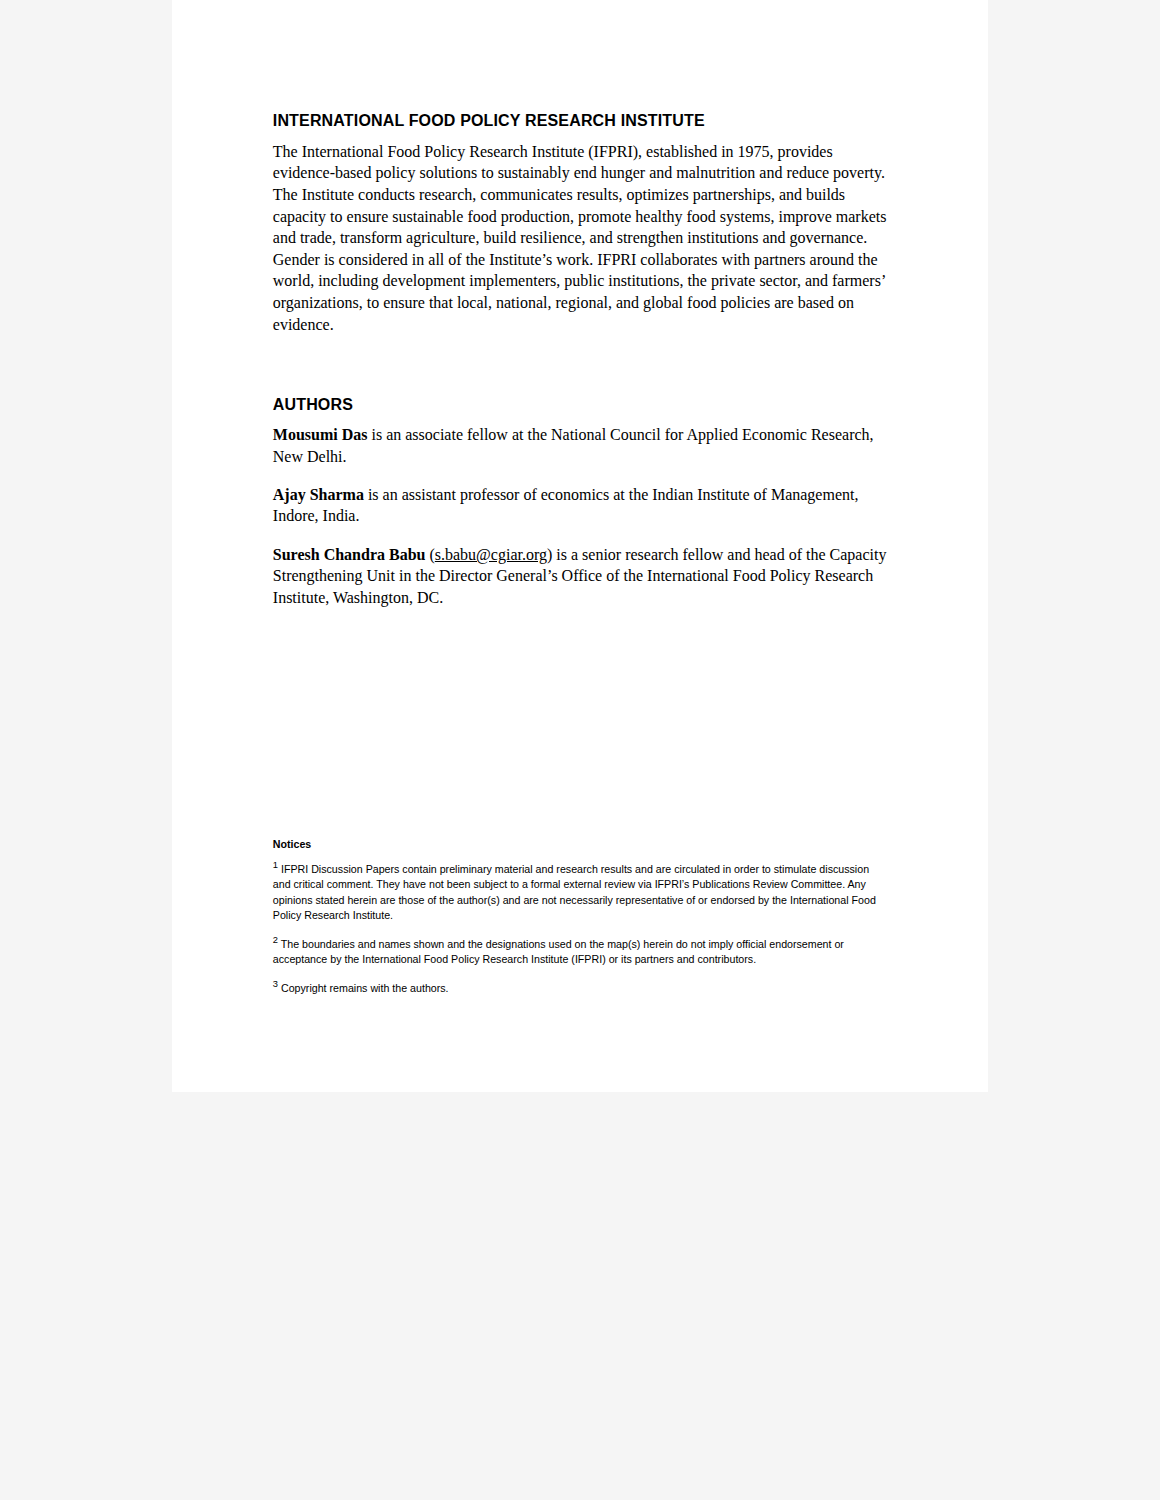International Food Policy Research Institute
The International Food Policy Research Institute (IFPRI), established in 1975, provides evidence-based policy solutions to sustainably end hunger and malnutrition and reduce poverty. The Institute conducts research, communicates results, optimizes partnerships, and builds capacity to ensure sustainable food production, promote healthy food systems, improve markets and trade, transform agriculture, build resilience, and strengthen institutions and governance. Gender is considered in all of the Institute’s work. IFPRI collaborates with partners around the world, including development implementers, public institutions, the private sector, and farmers’ organizations, to ensure that local, national, regional, and global food policies are based on evidence.
Authors
Mousumi Das is an associate fellow at the National Council for Applied Economic Research, New Delhi.
Ajay Sharma is an assistant professor of economics at the Indian Institute of Management, Indore, India.
Suresh Chandra Babu (s.babu@cgiar.org) is a senior research fellow and head of the Capacity Strengthening Unit in the Director General’s Office of the International Food Policy Research Institute, Washington, DC.
Notices
1 IFPRI Discussion Papers contain preliminary material and research results and are circulated in order to stimulate discussion and critical comment. They have not been subject to a formal external review via IFPRI’s Publications Review Committee. Any opinions stated herein are those of the author(s) and are not necessarily representative of or endorsed by the International Food Policy Research Institute.
2 The boundaries and names shown and the designations used on the map(s) herein do not imply official endorsement or acceptance by the International Food Policy Research Institute (IFPRI) or its partners and contributors.
3 Copyright remains with the authors.